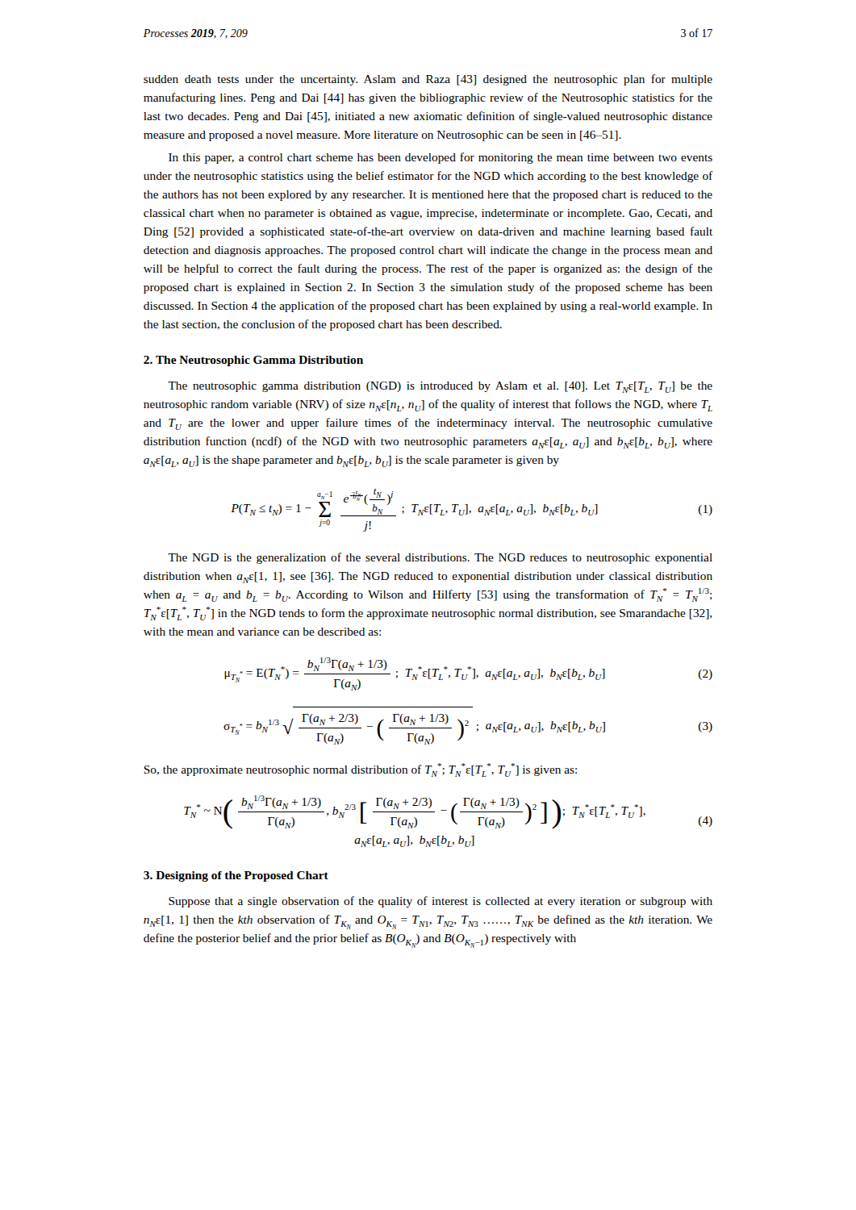Processes 2019, 7, 209 3 of 17
sudden death tests under the uncertainty. Aslam and Raza [43] designed the neutrosophic plan for multiple manufacturing lines. Peng and Dai [44] has given the bibliographic review of the Neutrosophic statistics for the last two decades. Peng and Dai [45], initiated a new axiomatic definition of single-valued neutrosophic distance measure and proposed a novel measure. More literature on Neutrosophic can be seen in [46–51].
In this paper, a control chart scheme has been developed for monitoring the mean time between two events under the neutrosophic statistics using the belief estimator for the NGD which according to the best knowledge of the authors has not been explored by any researcher. It is mentioned here that the proposed chart is reduced to the classical chart when no parameter is obtained as vague, imprecise, indeterminate or incomplete. Gao, Cecati, and Ding [52] provided a sophisticated state-of-the-art overview on data-driven and machine learning based fault detection and diagnosis approaches. The proposed control chart will indicate the change in the process mean and will be helpful to correct the fault during the process. The rest of the paper is organized as: the design of the proposed chart is explained in Section 2. In Section 3 the simulation study of the proposed scheme has been discussed. In Section 4 the application of the proposed chart has been explained by using a real-world example. In the last section, the conclusion of the proposed chart has been described.
2. The Neutrosophic Gamma Distribution
The neutrosophic gamma distribution (NGD) is introduced by Aslam et al. [40]. Let TNε[TL, TU] be the neutrosophic random variable (NRV) of size nNε[nL, nU] of the quality of interest that follows the NGD, where TL and TU are the lower and upper failure times of the indeterminacy interval. The neutrosophic cumulative distribution function (ncdf) of the NGD with two neutrosophic parameters aNε[aL, aU] and bNε[bL, bU], where aNε[aL, aU] is the shape parameter and bNε[bL, bU] is the scale parameter is given by
P(TN ≤ tN) = 1 − aN−1 Σj=0 e−tN bN(tN bN)j j! ; TNε[TL, TU], aNε[aL, aU], bNε[bL, bU]
(1)
The NGD is the generalization of the several distributions. The NGD reduces to neutrosophic exponential distribution when aNε[1, 1], see [36]. The NGD reduced to exponential distribution under classical distribution when aL = aU and bL = bU. According to Wilson and Hilferty [53] using the transformation of TN* = TN1/3; TN*ε[TL*, TU*] in the NGD tends to form the approximate neutrosophic normal distribution, see Smarandache [32], with the mean and variance can be described as:
μTN* = E(TN*) = bN1/3Γ(aN + 1/3) Γ(aN) ; TN*ε[TL*, TU*], aNε[aL, aU], bNε[bL, bU]
(2)
σTN* = bN1/3 √ Γ(aN + 2/3) Γ(aN) − ( Γ(aN + 1/3) Γ(aN) )2 ; aNε[aL, aU], bNε[bL, bU]
(3)
So, the approximate neutrosophic normal distribution of TN*; TN*ε[TL*, TU*] is given as:
TN* ~ N( bN1/3Γ(aN + 1/3) Γ(aN), bN2/3 [ Γ(aN + 2/3) Γ(aN) − (Γ(aN + 1/3) Γ(aN))2 ] ); TN*ε[TL*, TU*],
aNε[aL, aU], bNε[bL, bU]
(4)
3. Designing of the Proposed Chart
Suppose that a single observation of the quality of interest is collected at every iteration or subgroup with nNε[1, 1] then the kth observation of TKN and OKN = TN1, TN2, TN3 ……, TNK be defined as the kth iteration. We define the posterior belief and the prior belief as B(OKN) and B(OKN−1) respectively with